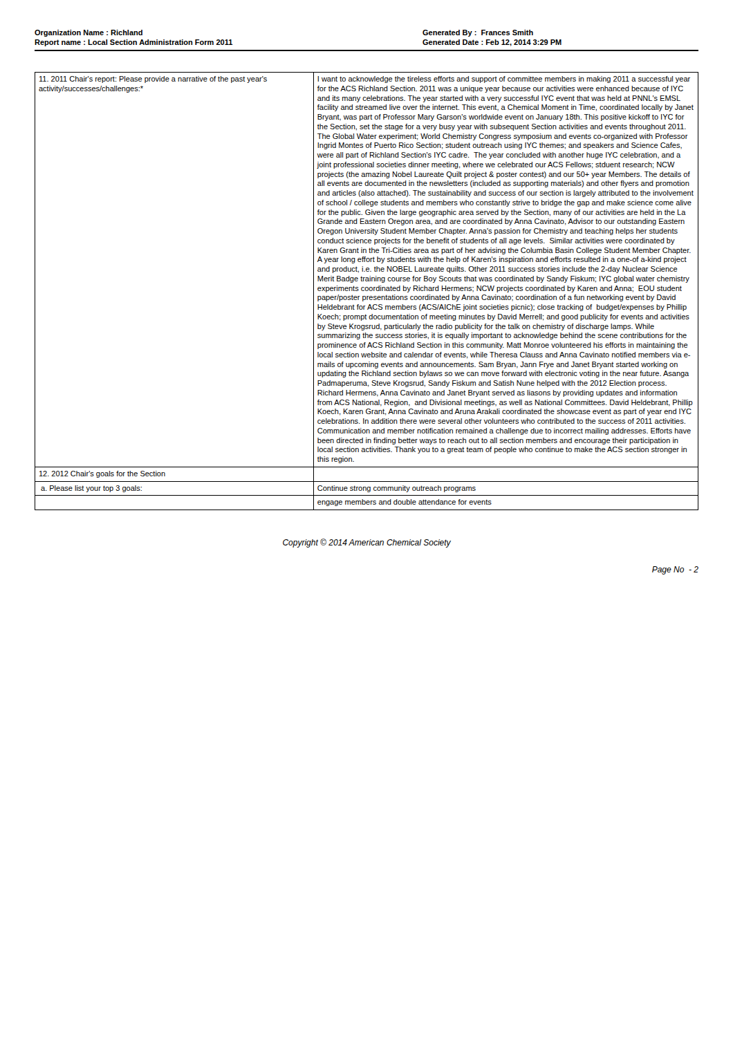| Organization Name : Richland | Generated By : Frances Smith |
| Report name : Local Section Administration Form 2011 | Generated Date : Feb 12, 2014 3:29 PM |
| 11. 2011 Chair's report: Please provide a narrative of the past year's activity/successes/challenges:* | I want to acknowledge the tireless efforts and support of committee members in making 2011 a successful year for the ACS Richland Section. 2011 was a unique year because our activities were enhanced because of IYC and its many celebrations. The year started with a very successful IYC event that was held at PNNL's EMSL facility and streamed live over the internet. This event, a Chemical Moment in Time, coordinated locally by Janet Bryant, was part of Professor Mary Garson's worldwide event on January 18th. This positive kickoff to IYC for the Section, set the stage for a very busy year with subsequent Section activities and events throughout 2011. The Global Water experiment; World Chemistry Congress symposium and events co-organized with Professor Ingrid Montes of Puerto Rico Section; student outreach using IYC themes; and speakers and Science Cafes, were all part of Richland Section's IYC cadre. The year concluded with another huge IYC celebration, and a joint professional societies dinner meeting, where we celebrated our ACS Fellows; stduent research; NCW projects (the amazing Nobel Laureate Quilt project & poster contest) and our 50+ year Members. The details of all events are documented in the newsletters (included as supporting materials) and other flyers and promotion and articles (also attached). The sustainability and success of our section is largely attributed to the involvement of school / college students and members who constantly strive to bridge the gap and make science come alive for the public. Given the large geographic area served by the Section, many of our activities are held in the La Grande and Eastern Oregon area, and are coordinated by Anna Cavinato, Advisor to our outstanding Eastern Oregon University Student Member Chapter. Anna's passion for Chemistry and teaching helps her students conduct science projects for the benefit of students of all age levels. Similar activities were coordinated by Karen Grant in the Tri-Cities area as part of her advising the Columbia Basin College Student Member Chapter. A year long effort by students with the help of Karen's inspiration and efforts resulted in a one-of a-kind project and product, i.e. the NOBEL Laureate quilts. Other 2011 success stories include the 2-day Nuclear Science Merit Badge training course for Boy Scouts that was coordinated by Sandy Fiskum; IYC global water chemistry experiments coordinated by Richard Hermens; NCW projects coordinated by Karen and Anna; EOU student paper/poster presentations coordinated by Anna Cavinato; coordination of a fun networking event by David Heldebrant for ACS members (ACS/AIChE joint societies picnic); close tracking of budget/expenses by Phillip Koech; prompt documentation of meeting minutes by David Merrell; and good publicity for events and activities by Steve Krogsrud, particularly the radio publicity for the talk on chemistry of discharge lamps. While summarizing the success stories, it is equally important to acknowledge behind the scene contributions for the prominence of ACS Richland Section in this community. Matt Monroe volunteered his efforts in maintaining the local section website and calendar of events, while Theresa Clauss and Anna Cavinato notified members via e-mails of upcoming events and announcements. Sam Bryan, Jann Frye and Janet Bryant started working on updating the Richland section bylaws so we can move forward with electronic voting in the near future. Asanga Padmaperuma, Steve Krogsrud, Sandy Fiskum and Satish Nune helped with the 2012 Election process. Richard Hermens, Anna Cavinato and Janet Bryant served as liasons by providing updates and information from ACS National, Region, and Divisional meetings, as well as National Committees. David Heldebrant, Phillip Koech, Karen Grant, Anna Cavinato and Aruna Arakali coordinated the showcase event as part of year end IYC celebrations. In addition there were several other volunteers who contributed to the success of 2011 activities. Communication and member notification remained a challenge due to incorrect mailing addresses. Efforts have been directed in finding better ways to reach out to all section members and encourage their participation in local section activities. Thank you to a great team of people who continue to make the ACS section stronger in this region. |
| 12. 2012 Chair's goals for the Section | |
| a. Please list your top 3 goals: | Continue strong community outreach programs |
| | engage members and double attendance for events |
Copyright © 2014 American Chemical Society
Page No - 2